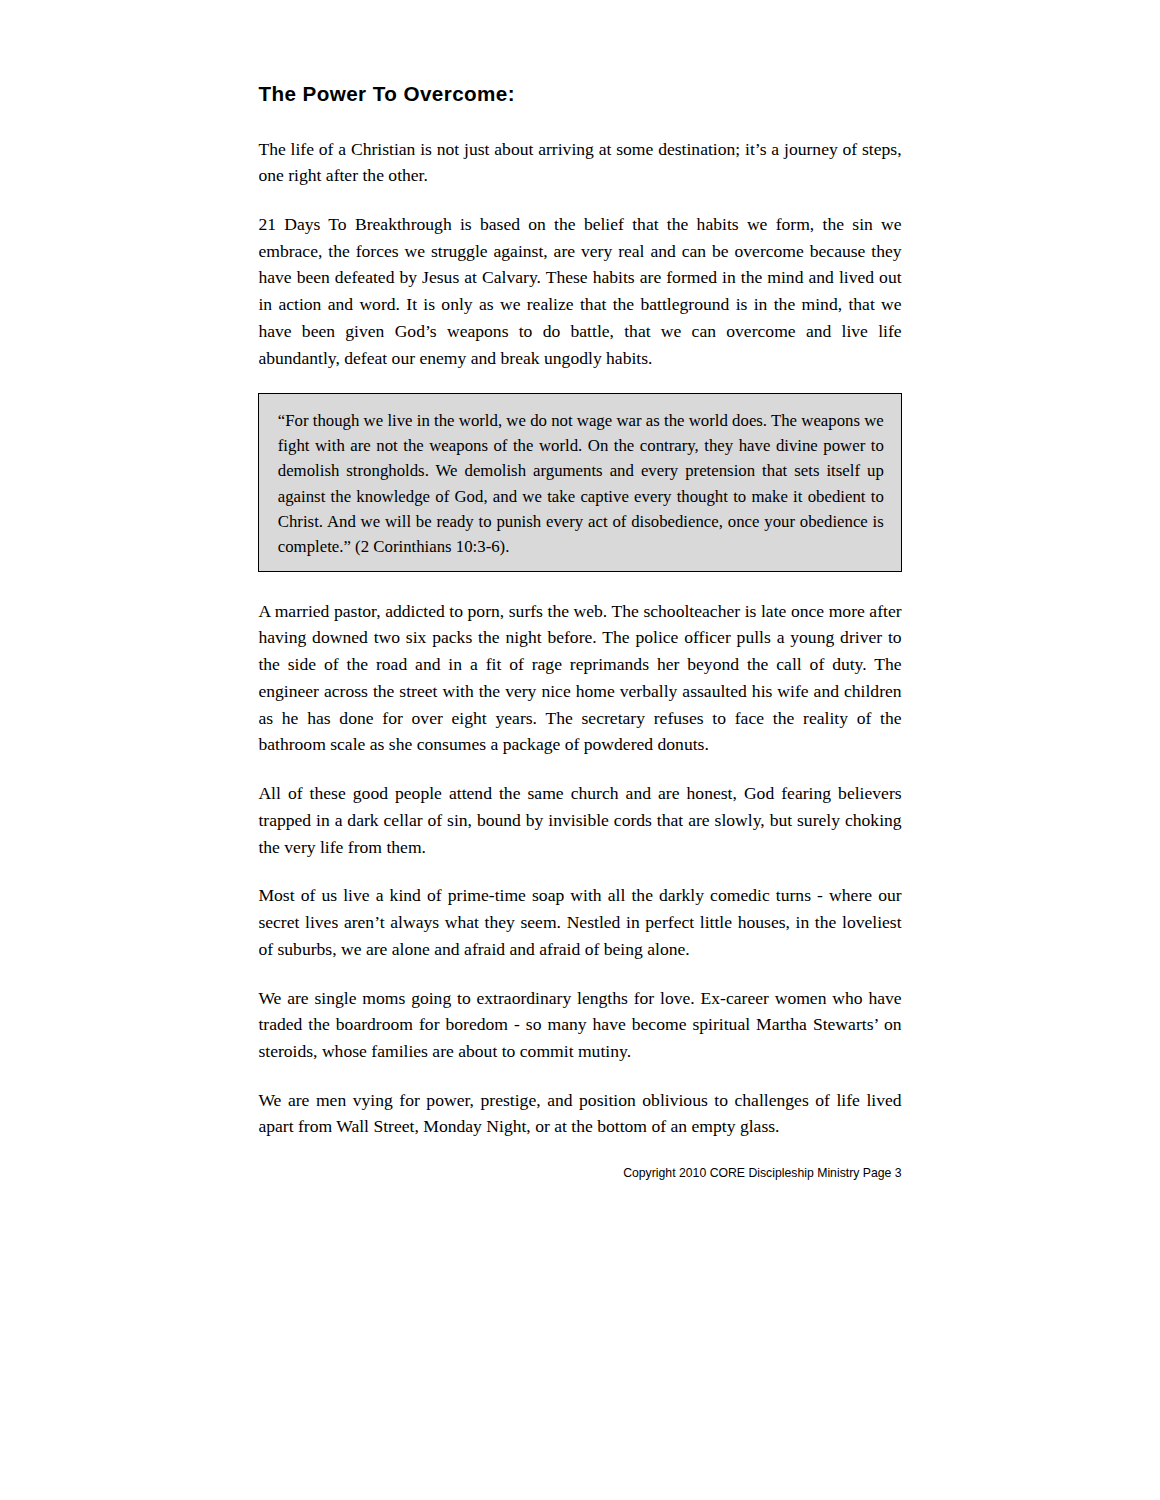The Power To Overcome:
The life of a Christian is not just about arriving at some destination; it’s a journey of steps, one right after the other.
21 Days To Breakthrough is based on the belief that the habits we form, the sin we embrace, the forces we struggle against, are very real and can be overcome because they have been defeated by Jesus at Calvary. These habits are formed in the mind and lived out in action and word. It is only as we realize that the battleground is in the mind, that we have been given God’s weapons to do battle, that we can overcome and live life abundantly, defeat our enemy and break ungodly habits.
“For though we live in the world, we do not wage war as the world does. The weapons we fight with are not the weapons of the world. On the contrary, they have divine power to demolish strongholds. We demolish arguments and every pretension that sets itself up against the knowledge of God, and we take captive every thought to make it obedient to Christ. And we will be ready to punish every act of disobedience, once your obedience is complete.” (2 Corinthians 10:3-6).
A married pastor, addicted to porn, surfs the web. The schoolteacher is late once more after having downed two six packs the night before. The police officer pulls a young driver to the side of the road and in a fit of rage reprimands her beyond the call of duty. The engineer across the street with the very nice home verbally assaulted his wife and children as he has done for over eight years. The secretary refuses to face the reality of the bathroom scale as she consumes a package of powdered donuts.
All of these good people attend the same church and are honest, God fearing believers trapped in a dark cellar of sin, bound by invisible cords that are slowly, but surely choking the very life from them.
Most of us live a kind of prime-time soap with all the darkly comedic turns - where our secret lives aren’t always what they seem. Nestled in perfect little houses, in the loveliest of suburbs, we are alone and afraid and afraid of being alone.
We are single moms going to extraordinary lengths for love. Ex-career women who have traded the boardroom for boredom - so many have become spiritual Martha Stewarts’ on steroids, whose families are about to commit mutiny.
We are men vying for power, prestige, and position oblivious to challenges of life lived apart from Wall Street, Monday Night, or at the bottom of an empty glass.
Copyright 2010 CORE Discipleship Ministry Page 3